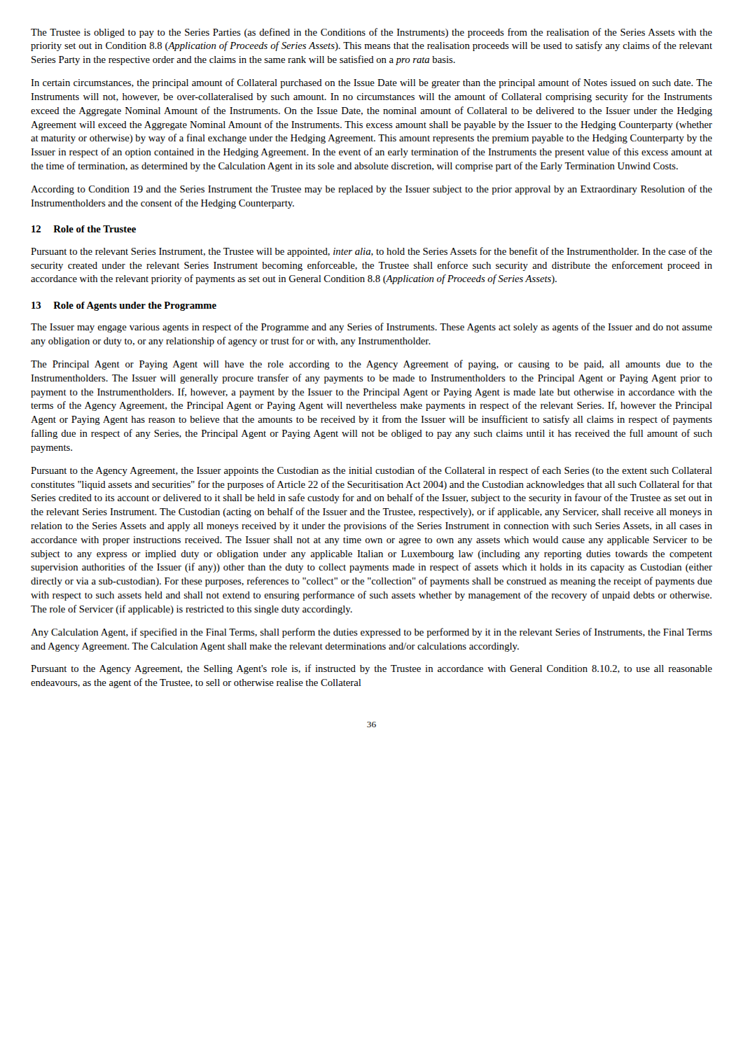The Trustee is obliged to pay to the Series Parties (as defined in the Conditions of the Instruments) the proceeds from the realisation of the Series Assets with the priority set out in Condition 8.8 (Application of Proceeds of Series Assets). This means that the realisation proceeds will be used to satisfy any claims of the relevant Series Party in the respective order and the claims in the same rank will be satisfied on a pro rata basis.
In certain circumstances, the principal amount of Collateral purchased on the Issue Date will be greater than the principal amount of Notes issued on such date. The Instruments will not, however, be over-collateralised by such amount. In no circumstances will the amount of Collateral comprising security for the Instruments exceed the Aggregate Nominal Amount of the Instruments. On the Issue Date, the nominal amount of Collateral to be delivered to the Issuer under the Hedging Agreement will exceed the Aggregate Nominal Amount of the Instruments. This excess amount shall be payable by the Issuer to the Hedging Counterparty (whether at maturity or otherwise) by way of a final exchange under the Hedging Agreement. This amount represents the premium payable to the Hedging Counterparty by the Issuer in respect of an option contained in the Hedging Agreement. In the event of an early termination of the Instruments the present value of this excess amount at the time of termination, as determined by the Calculation Agent in its sole and absolute discretion, will comprise part of the Early Termination Unwind Costs.
According to Condition 19 and the Series Instrument the Trustee may be replaced by the Issuer subject to the prior approval by an Extraordinary Resolution of the Instrumentholders and the consent of the Hedging Counterparty.
12 Role of the Trustee
Pursuant to the relevant Series Instrument, the Trustee will be appointed, inter alia, to hold the Series Assets for the benefit of the Instrumentholder. In the case of the security created under the relevant Series Instrument becoming enforceable, the Trustee shall enforce such security and distribute the enforcement proceed in accordance with the relevant priority of payments as set out in General Condition 8.8 (Application of Proceeds of Series Assets).
13 Role of Agents under the Programme
The Issuer may engage various agents in respect of the Programme and any Series of Instruments. These Agents act solely as agents of the Issuer and do not assume any obligation or duty to, or any relationship of agency or trust for or with, any Instrumentholder.
The Principal Agent or Paying Agent will have the role according to the Agency Agreement of paying, or causing to be paid, all amounts due to the Instrumentholders. The Issuer will generally procure transfer of any payments to be made to Instrumentholders to the Principal Agent or Paying Agent prior to payment to the Instrumentholders. If, however, a payment by the Issuer to the Principal Agent or Paying Agent is made late but otherwise in accordance with the terms of the Agency Agreement, the Principal Agent or Paying Agent will nevertheless make payments in respect of the relevant Series. If, however the Principal Agent or Paying Agent has reason to believe that the amounts to be received by it from the Issuer will be insufficient to satisfy all claims in respect of payments falling due in respect of any Series, the Principal Agent or Paying Agent will not be obliged to pay any such claims until it has received the full amount of such payments.
Pursuant to the Agency Agreement, the Issuer appoints the Custodian as the initial custodian of the Collateral in respect of each Series (to the extent such Collateral constitutes "liquid assets and securities" for the purposes of Article 22 of the Securitisation Act 2004) and the Custodian acknowledges that all such Collateral for that Series credited to its account or delivered to it shall be held in safe custody for and on behalf of the Issuer, subject to the security in favour of the Trustee as set out in the relevant Series Instrument. The Custodian (acting on behalf of the Issuer and the Trustee, respectively), or if applicable, any Servicer, shall receive all moneys in relation to the Series Assets and apply all moneys received by it under the provisions of the Series Instrument in connection with such Series Assets, in all cases in accordance with proper instructions received. The Issuer shall not at any time own or agree to own any assets which would cause any applicable Servicer to be subject to any express or implied duty or obligation under any applicable Italian or Luxembourg law (including any reporting duties towards the competent supervision authorities of the Issuer (if any)) other than the duty to collect payments made in respect of assets which it holds in its capacity as Custodian (either directly or via a sub-custodian). For these purposes, references to "collect" or the "collection" of payments shall be construed as meaning the receipt of payments due with respect to such assets held and shall not extend to ensuring performance of such assets whether by management of the recovery of unpaid debts or otherwise. The role of Servicer (if applicable) is restricted to this single duty accordingly.
Any Calculation Agent, if specified in the Final Terms, shall perform the duties expressed to be performed by it in the relevant Series of Instruments, the Final Terms and Agency Agreement. The Calculation Agent shall make the relevant determinations and/or calculations accordingly.
Pursuant to the Agency Agreement, the Selling Agent's role is, if instructed by the Trustee in accordance with General Condition 8.10.2, to use all reasonable endeavours, as the agent of the Trustee, to sell or otherwise realise the Collateral
36